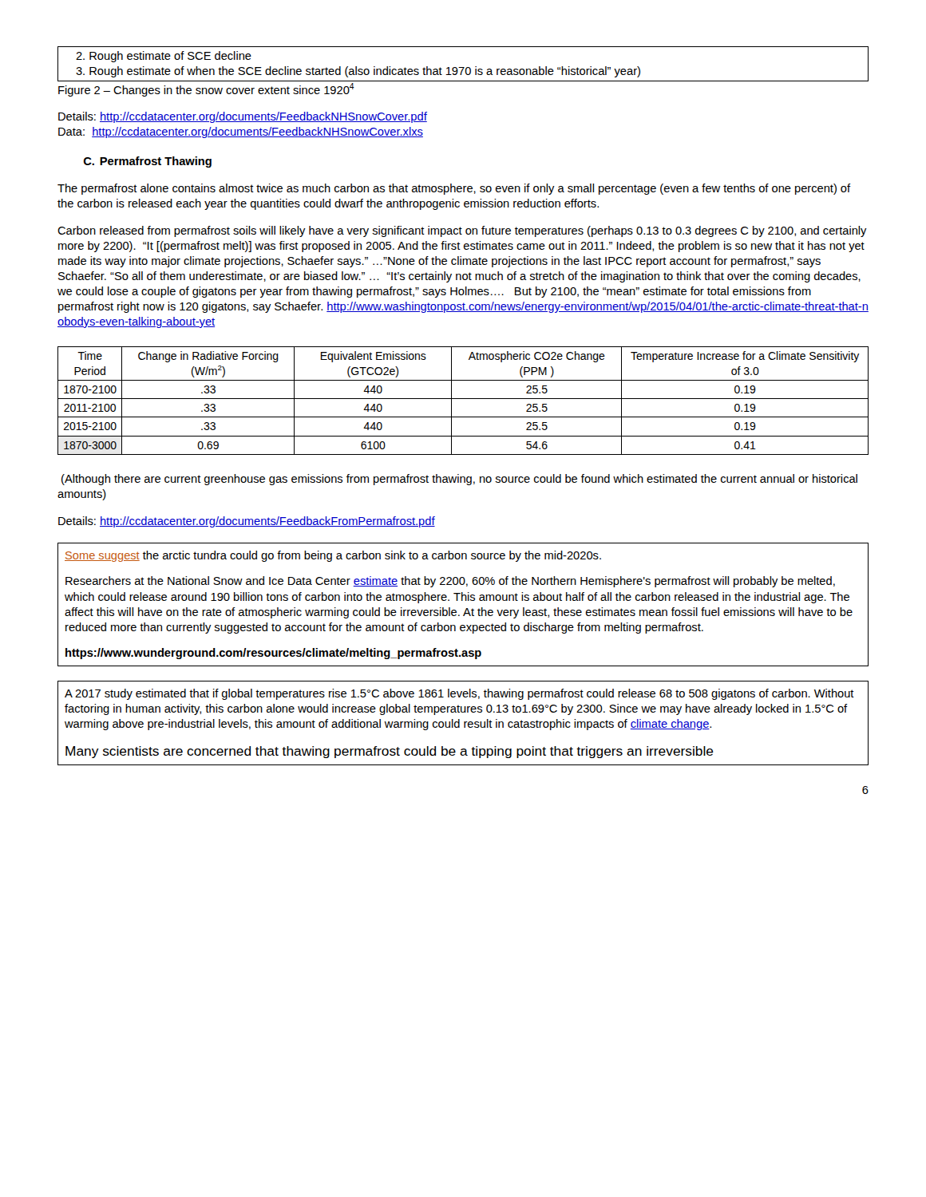Rough estimate of SCE decline
Rough estimate of when the SCE decline started (also indicates that 1970 is a reasonable “historical” year)
Figure 2 – Changes in the snow cover extent since 19204
Details: http://ccdatacenter.org/documents/FeedbackNHSnowCover.pdf
Data: http://ccdatacenter.org/documents/FeedbackNHSnowCover.xlxs
C. Permafrost Thawing
The permafrost alone contains almost twice as much carbon as that atmosphere, so even if only a small percentage (even a few tenths of one percent) of the carbon is released each year the quantities could dwarf the anthropogenic emission reduction efforts.
Carbon released from permafrost soils will likely have a very significant impact on future temperatures (perhaps 0.13 to 0.3 degrees C by 2100, and certainly more by 2200). “It [(permafrost melt)] was first proposed in 2005. And the first estimates came out in 2011.” Indeed, the problem is so new that it has not yet made its way into major climate projections, Schaefer says.” …”None of the climate projections in the last IPCC report account for permafrost,” says Schaefer. “So all of them underestimate, or are biased low.” … “It’s certainly not much of a stretch of the imagination to think that over the coming decades, we could lose a couple of gigatons per year from thawing permafrost,” says Holmes…. But by 2100, the “mean” estimate for total emissions from permafrost right now is 120 gigatons, say Schaefer. http://www.washingtonpost.com/news/energy-environment/wp/2015/04/01/the-arctic-climate-threat-that-nobodys-even-talking-about-yet
| Time Period | Change in Radiative Forcing (W/m 2 ) | Equivalent Emissions (GTCO2e) | Atmospheric CO2e Change (PPM ) | Temperature Increase for a Climate Sensitivity of 3.0 |
| --- | --- | --- | --- | --- |
| 1870-2100 | .33 | 440 | 25.5 | 0.19 |
| 2011-2100 | .33 | 440 | 25.5 | 0.19 |
| 2015-2100 | .33 | 440 | 25.5 | 0.19 |
| 1870-3000 | 0.69 | 6100 | 54.6 | 0.41 |
(Although there are current greenhouse gas emissions from permafrost thawing, no source could be found which estimated the current annual or historical amounts)
Details: http://ccdatacenter.org/documents/FeedbackFromPermafrost.pdf
Some suggest the arctic tundra could go from being a carbon sink to a carbon source by the mid-2020s.
Researchers at the National Snow and Ice Data Center estimate that by 2200, 60% of the Northern Hemisphere's permafrost will probably be melted, which could release around 190 billion tons of carbon into the atmosphere. This amount is about half of all the carbon released in the industrial age. The affect this will have on the rate of atmospheric warming could be irreversible. At the very least, these estimates mean fossil fuel emissions will have to be reduced more than currently suggested to account for the amount of carbon expected to discharge from melting permafrost.
https://www.wunderground.com/resources/climate/melting_permafrost.asp
A 2017 study estimated that if global temperatures rise 1.5°C above 1861 levels, thawing permafrost could release 68 to 508 gigatons of carbon. Without factoring in human activity, this carbon alone would increase global temperatures 0.13 to1.69°C by 2300. Since we may have already locked in 1.5°C of warming above pre-industrial levels, this amount of additional warming could result in catastrophic impacts of climate change.
Many scientists are concerned that thawing permafrost could be a tipping point that triggers an irreversible
6